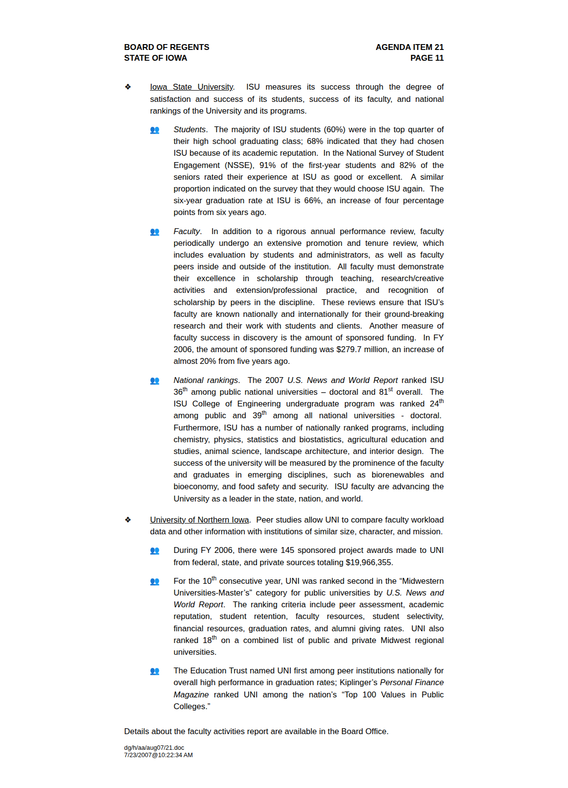| BOARD OF REGENTS | AGENDA ITEM 21 |
| STATE OF IOWA | PAGE 11 |
| ❖ | Iowa State University . ISU measures its success through the degree of satisfaction and success of its students, success of its faculty, and national rankings of the University and its programs. / 👥 / Students . The majority of ISU students (60%) were in the top quarter of their high school graduating class; 68% indicated that they had chosen ISU because of its academic reputation. In the National Survey of Student Engagement (NSSE), 91% of the first-year students and 82% of the seniors rated their experience at ISU as good or excellent. A similar proportion indicated on the survey that they would choose ISU again. The six-year graduation rate at ISU is 66%, an increase of four percentage points from six years ago. / / 👥 / Faculty . In addition to a rigorous annual performance review, faculty periodically undergo an extensive promotion and tenure review, which includes evaluation by students and administrators, as well as faculty peers inside and outside of the institution. All faculty must demonstrate their excellence in scholarship through teaching, research/creative activities and extension/professional practice, and recognition of scholarship by peers in the discipline. These reviews ensure that ISU’s faculty are known nationally and internationally for their ground-breaking research and their work with students and clients. Another measure of faculty success in discovery is the amount of sponsored funding. In FY 2006, the amount of sponsored funding was $279.7 million, an increase of almost 20% from five years ago. / / 👥 / National rankings . The 2007 U.S. News and World Report ranked ISU 36 th among public national universities – doctoral and 81 st overall. The ISU College of Engineering undergraduate program was ranked 24 th among public and 39 th among all national universities - doctoral. Furthermore, ISU has a number of nationally ranked programs, including chemistry, physics, statistics and biostatistics, agricultural education and studies, animal science, landscape architecture, and interior design. The success of the university will be measured by the prominence of the faculty and graduates in emerging disciplines, such as biorenewables and bioeconomy, and food safety and security. ISU faculty are advancing the University as a leader in the state, nation, and world. / |
| ❖ | University of Northern Iowa . Peer studies allow UNI to compare faculty workload data and other information with institutions of similar size, character, and mission. / 👥 / During FY 2006, there were 145 sponsored project awards made to UNI from federal, state, and private sources totaling $19,966,355. / / 👥 / For the 10 th consecutive year, UNI was ranked second in the “Midwestern Universities-Master’s” category for public universities by U.S. News and World Report . The ranking criteria include peer assessment, academic reputation, student retention, faculty resources, student selectivity, financial resources, graduation rates, and alumni giving rates. UNI also ranked 18 th on a combined list of public and private Midwest regional universities. / / 👥 / The Education Trust named UNI first among peer institutions nationally for overall high performance in graduation rates; Kiplinger’s Personal Finance Magazine ranked UNI among the nation’s “Top 100 Values in Public Colleges.” / |
Details about the faculty activities report are available in the Board Office.
dg/h/aa/aug07/21.doc
7/23/2007@10:22:34 AM